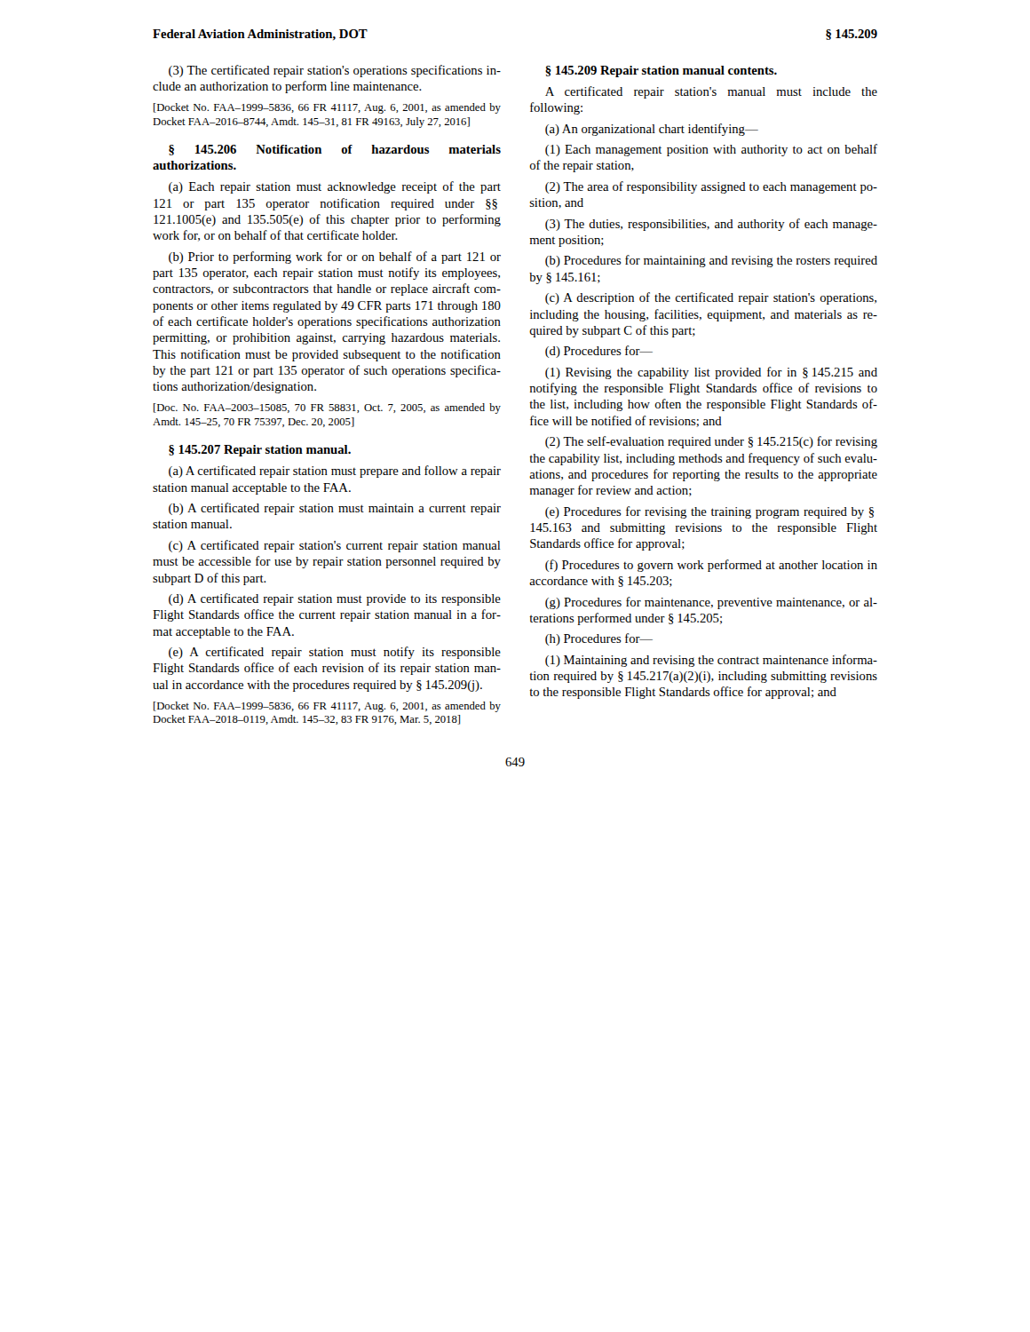Federal Aviation Administration, DOT § 145.209
(3) The certificated repair station's operations specifications include an authorization to perform line maintenance.
[Docket No. FAA–1999–5836, 66 FR 41117, Aug. 6, 2001, as amended by Docket FAA–2016–8744, Amdt. 145–31, 81 FR 49163, July 27, 2016]
§ 145.206 Notification of hazardous materials authorizations.
(a) Each repair station must acknowledge receipt of the part 121 or part 135 operator notification required under §§ 121.1005(e) and 135.505(e) of this chapter prior to performing work for, or on behalf of that certificate holder.
(b) Prior to performing work for or on behalf of a part 121 or part 135 operator, each repair station must notify its employees, contractors, or subcontractors that handle or replace aircraft components or other items regulated by 49 CFR parts 171 through 180 of each certificate holder's operations specifications authorization permitting, or prohibition against, carrying hazardous materials. This notification must be provided subsequent to the notification by the part 121 or part 135 operator of such operations specifications authorization/designation.
[Doc. No. FAA–2003–15085, 70 FR 58831, Oct. 7, 2005, as amended by Amdt. 145–25, 70 FR 75397, Dec. 20, 2005]
§ 145.207 Repair station manual.
(a) A certificated repair station must prepare and follow a repair station manual acceptable to the FAA.
(b) A certificated repair station must maintain a current repair station manual.
(c) A certificated repair station's current repair station manual must be accessible for use by repair station personnel required by subpart D of this part.
(d) A certificated repair station must provide to its responsible Flight Standards office the current repair station manual in a format acceptable to the FAA.
(e) A certificated repair station must notify its responsible Flight Standards office of each revision of its repair station manual in accordance with the procedures required by § 145.209(j).
[Docket No. FAA–1999–5836, 66 FR 41117, Aug. 6, 2001, as amended by Docket FAA–2018–0119, Amdt. 145–32, 83 FR 9176, Mar. 5, 2018]
§ 145.209 Repair station manual contents.
A certificated repair station's manual must include the following:
(a) An organizational chart identifying—
(1) Each management position with authority to act on behalf of the repair station,
(2) The area of responsibility assigned to each management position, and
(3) The duties, responsibilities, and authority of each management position;
(b) Procedures for maintaining and revising the rosters required by § 145.161;
(c) A description of the certificated repair station's operations, including the housing, facilities, equipment, and materials as required by subpart C of this part;
(d) Procedures for—
(1) Revising the capability list provided for in § 145.215 and notifying the responsible Flight Standards office of revisions to the list, including how often the responsible Flight Standards office will be notified of revisions; and
(2) The self-evaluation required under § 145.215(c) for revising the capability list, including methods and frequency of such evaluations, and procedures for reporting the results to the appropriate manager for review and action;
(e) Procedures for revising the training program required by § 145.163 and submitting revisions to the responsible Flight Standards office for approval;
(f) Procedures to govern work performed at another location in accordance with § 145.203;
(g) Procedures for maintenance, preventive maintenance, or alterations performed under § 145.205;
(h) Procedures for—
(1) Maintaining and revising the contract maintenance information required by § 145.217(a)(2)(i), including submitting revisions to the responsible Flight Standards office for approval; and
649